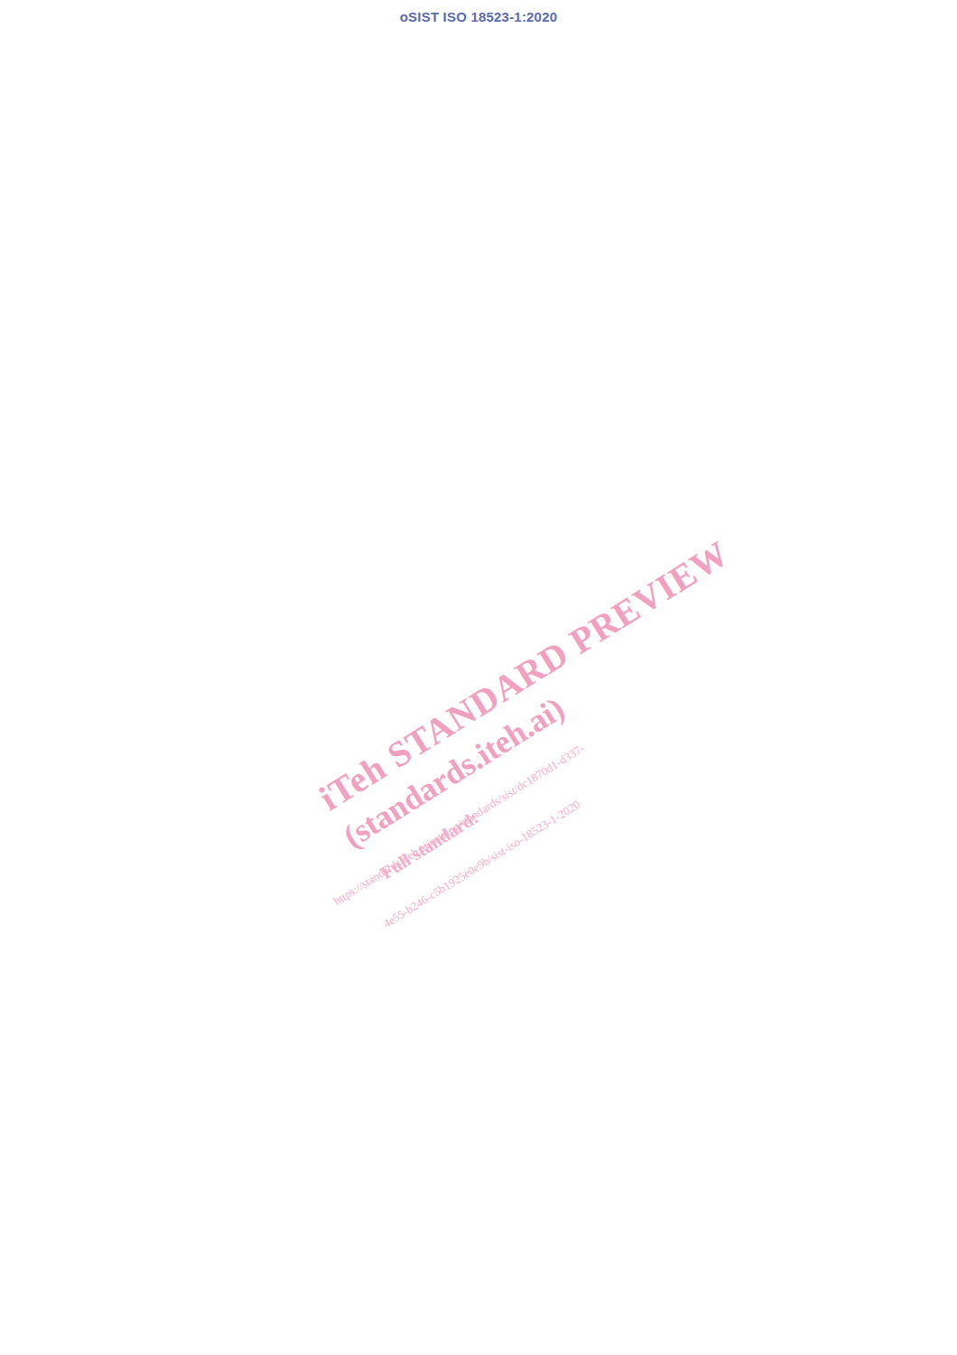oSIST ISO 18523-1:2020
iTeh STANDARD PREVIEW
(standards.iteh.ai)
Full standard:
https://standards.iteh.ai/catalog/standards/sist/dc1870d1-d337-
4e55-b246-c5b1925e0e9b/sist-iso-18523-1-2020